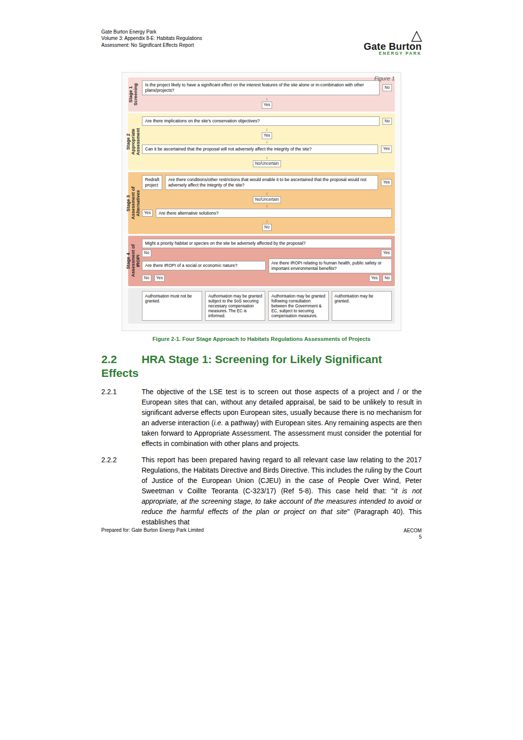Gate Burton Energy Park
Volume 3: Appendix 8-E: Habitats Regulations
Assessment: No Significant Effects Report
△
Gate Burton
ENERGY PARK
Figure 1
Stage 1
Screening
Is the project likely to have a significant effect on the interest features of the site alone or in-combination with other plans/projects? No
↓
Yes
Stage 2
Appropriate
Assessment
Are there implications on the site's conservation objectives? No
↓
Yes
↓
Can it be ascertained that the proposal will not adversely affect the integrity of the site? Yes
↓
No/Uncertain
Stage 3
Assessment of
Alternatives
Redraft
project Are there conditions/other restrictions that would enable it to be ascertained that the proposal would not adversely affect the integrity of the site? Yes
↓
No/Uncertain
↓
Yes Are there alternative solutions?
↓
No
Stage 4
Assessment of
IROPI
Might a priority habitat or species on the site be adversely affected by the proposal?
No Yes
Are there IROPI of a social or economic nature? Are there IROPI relating to human health, public safety or important environmental benefits?
No Yes Yes No
Authorisation must not be granted.
Authorisation may be granted subject to the SoS securing necessary compensation measures. The EC is informed.
Authorisation may be granted following consultation between the Government & EC, subject to securing compensation measures.
Authorisation may be granted.
Figure 2-1. Four Stage Approach to Habitats Regulations Assessments of Projects
2.2 HRA Stage 1: Screening for Likely Significant Effects
2.2.1
The objective of the LSE test is to screen out those aspects of a project and / or the European sites that can, without any detailed appraisal, be said to be unlikely to result in significant adverse effects upon European sites, usually because there is no mechanism for an adverse interaction (i.e. a pathway) with European sites. Any remaining aspects are then taken forward to Appropriate Assessment. The assessment must consider the potential for effects in combination with other plans and projects.
2.2.2
This report has been prepared having regard to all relevant case law relating to the 2017 Regulations, the Habitats Directive and Birds Directive. This includes the ruling by the Court of Justice of the European Union (CJEU) in the case of People Over Wind, Peter Sweetman v Coillte Teoranta (C-323/17) (Ref 5-8). This case held that: "it is not appropriate, at the screening stage, to take account of the measures intended to avoid or reduce the harmful effects of the plan or project on that site" (Paragraph 40). This establishes that
Prepared for: Gate Burton Energy Park Limited
AECOM
5